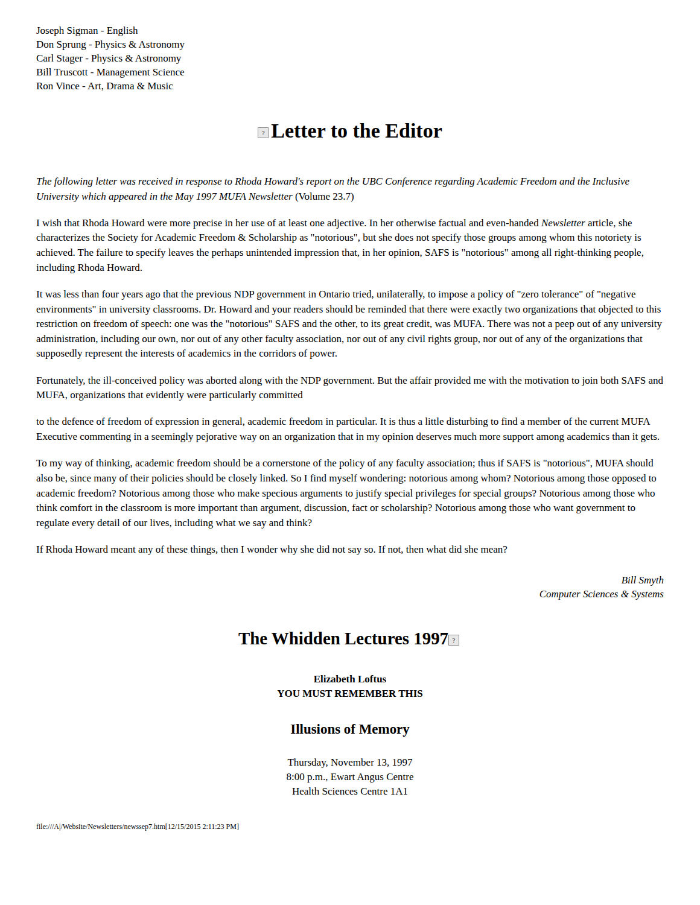Joseph Sigman - English
Don Sprung - Physics & Astronomy
Carl Stager - Physics & Astronomy
Bill Truscott - Management Science
Ron Vince - Art, Drama & Music
?Letter to the Editor
The following letter was received in response to Rhoda Howard's report on the UBC Conference regarding Academic Freedom and the Inclusive University which appeared in the May 1997 MUFA Newsletter (Volume 23.7)
I wish that Rhoda Howard were more precise in her use of at least one adjective. In her otherwise factual and even-handed Newsletter article, she characterizes the Society for Academic Freedom & Scholarship as "notorious", but she does not specify those groups among whom this notoriety is achieved. The failure to specify leaves the perhaps unintended impression that, in her opinion, SAFS is "notorious" among all right-thinking people, including Rhoda Howard.
It was less than four years ago that the previous NDP government in Ontario tried, unilaterally, to impose a policy of "zero tolerance" of "negative environments" in university classrooms. Dr. Howard and your readers should be reminded that there were exactly two organizations that objected to this restriction on freedom of speech: one was the "notorious" SAFS and the other, to its great credit, was MUFA. There was not a peep out of any university administration, including our own, nor out of any other faculty association, nor out of any civil rights group, nor out of any of the organizations that supposedly represent the interests of academics in the corridors of power.
Fortunately, the ill-conceived policy was aborted along with the NDP government. But the affair provided me with the motivation to join both SAFS and MUFA, organizations that evidently were particularly committed
to the defence of freedom of expression in general, academic freedom in particular. It is thus a little disturbing to find a member of the current MUFA Executive commenting in a seemingly pejorative way on an organization that in my opinion deserves much more support among academics than it gets.
To my way of thinking, academic freedom should be a cornerstone of the policy of any faculty association; thus if SAFS is "notorious", MUFA should also be, since many of their policies should be closely linked. So I find myself wondering: notorious among whom? Notorious among those opposed to academic freedom? Notorious among those who make specious arguments to justify special privileges for special groups? Notorious among those who think comfort in the classroom is more important than argument, discussion, fact or scholarship? Notorious among those who want government to regulate every detail of our lives, including what we say and think?
If Rhoda Howard meant any of these things, then I wonder why she did not say so. If not, then what did she mean?
Bill Smyth Computer Sciences & Systems
The Whidden Lectures 1997?
Elizabeth Loftus
YOU MUST REMEMBER THIS
Illusions of Memory
Thursday, November 13, 1997
8:00 p.m., Ewart Angus Centre
Health Sciences Centre 1A1
file:///A|/Website/Newsletters/newssep7.htm[12/15/2015 2:11:23 PM]